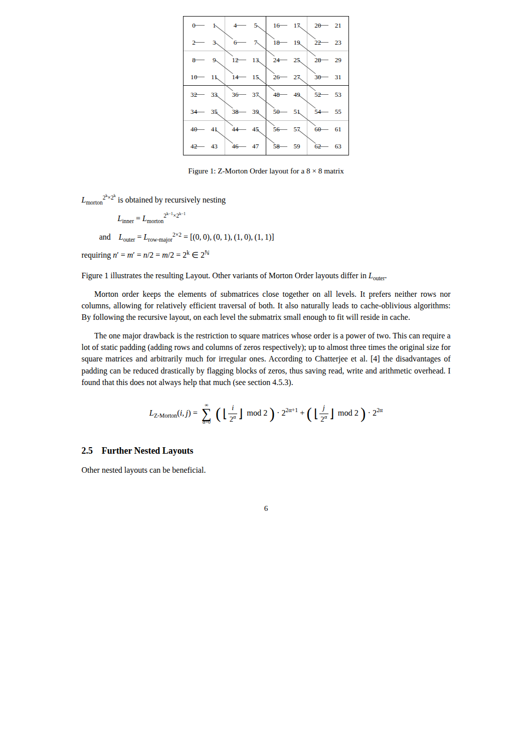| 0 | 1 | 4 | 5 | 16 | 17 | 20 | 21 |
| 2 | 3 | 6 | 7 | 18 | 19 | 22 | 23 |
| 8 | 9 | 12 | 13 | 24 | 25 | 28 | 29 |
| 10 | 11 | 14 | 15 | 26 | 27 | 30 | 31 |
| 32 | 33 | 36 | 37 | 48 | 49 | 52 | 53 |
| 34 | 35 | 38 | 39 | 50 | 51 | 54 | 55 |
| 40 | 41 | 44 | 45 | 56 | 57 | 60 | 61 |
| 42 | 43 | 46 | 47 | 58 | 59 | 62 | 63 |
Figure 1: Z-Morton Order layout for a 8 × 8 matrix
Lmorton2k×2k is obtained by recursively nesting
Linner = Lmorton2k−1×2k−1
and Louter = Lrow-major2×2 = [(0, 0), (0, 1), (1, 0), (1, 1)]
requiring n′ = m′ = n/2 = m/2 = 2k ∈ 2ℕ
Figure 1 illustrates the resulting Layout. Other variants of Morton Order layouts differ in Louter.
Morton order keeps the elements of submatrices close together on all levels. It prefers neither rows nor columns, allowing for relatively efficient traversal of both. It also naturally leads to cache-oblivious algorithms: By following the recursive layout, on each level the submatrix small enough to fit will reside in cache.
The one major drawback is the restriction to square matrices whose order is a power of two. This can require a lot of static padding (adding rows and columns of zeros respectively); up to almost three times the original size for square matrices and arbitrarily much for irregular ones. According to Chatterjee et al. [4] the disadvantages of padding can be reduced drastically by flagging blocks of zeros, thus saving read, write and arithmetic overhead. I found that this does not always help that much (see section 4.5.3).
LZ-Morton(i, j) = ∞ ∑ α=0 ( ⌊i 2α⌋ mod 2 ) · 22α+1 + ( ⌊j 2α⌋ mod 2 ) · 22α
2.5 Further Nested Layouts
Other nested layouts can be beneficial.
6